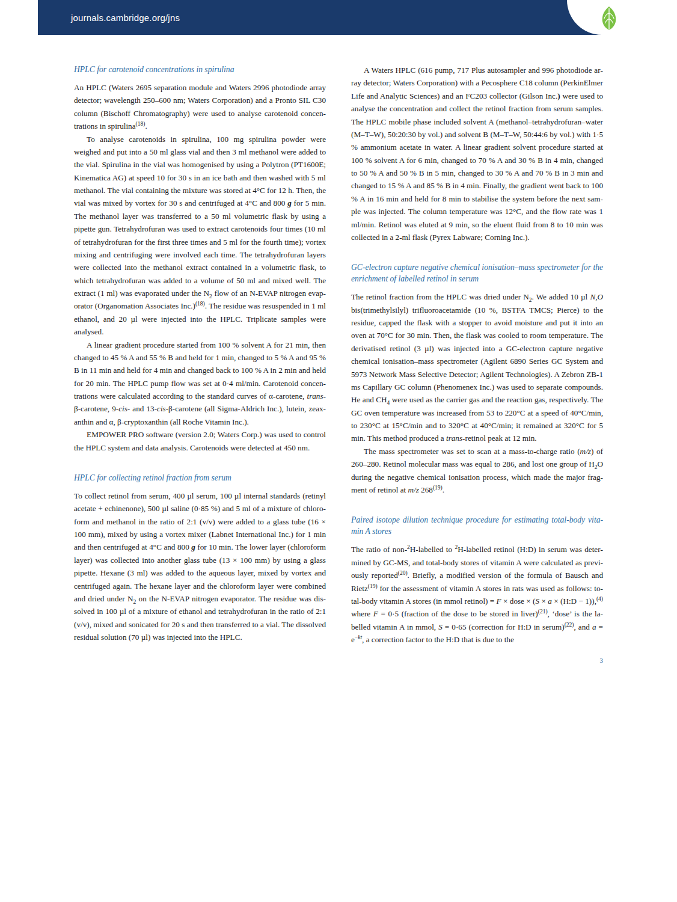journals.cambridge.org/jns
HPLC for carotenoid concentrations in spirulina
An HPLC (Waters 2695 separation module and Waters 2996 photodiode array detector; wavelength 250–600 nm; Waters Corporation) and a Pronto SIL C30 column (Bischoff Chromatography) were used to analyse carotenoid concentrations in spirulina(18).
To analyse carotenoids in spirulina, 100 mg spirulina powder were weighed and put into a 50 ml glass vial and then 3 ml methanol were added to the vial. Spirulina in the vial was homogenised by using a Polytron (PT1600E; Kinematica AG) at speed 10 for 30 s in an ice bath and then washed with 5 ml methanol. The vial containing the mixture was stored at 4°C for 12 h. Then, the vial was mixed by vortex for 30 s and centrifuged at 4°C and 800 g for 5 min. The methanol layer was transferred to a 50 ml volumetric flask by using a pipette gun. Tetrahydrofuran was used to extract carotenoids four times (10 ml of tetrahydrofuran for the first three times and 5 ml for the fourth time); vortex mixing and centrifuging were involved each time. The tetrahydrofuran layers were collected into the methanol extract contained in a volumetric flask, to which tetrahydrofuran was added to a volume of 50 ml and mixed well. The extract (1 ml) was evaporated under the N2 flow of an N-EVAP nitrogen evaporator (Organomation Associates Inc.)(18). The residue was resuspended in 1 ml ethanol, and 20 µl were injected into the HPLC. Triplicate samples were analysed.
A linear gradient procedure started from 100 % solvent A for 21 min, then changed to 45 % A and 55 % B and held for 1 min, changed to 5 % A and 95 % B in 11 min and held for 4 min and changed back to 100 % A in 2 min and held for 20 min. The HPLC pump flow was set at 0·4 ml/min. Carotenoid concentrations were calculated according to the standard curves of α-carotene, trans-β-carotene, 9-cis- and 13-cis-β-carotene (all Sigma-Aldrich Inc.), lutein, zeaxanthin and α, β-cryptoxanthin (all Roche Vitamin Inc.).
EMPOWER PRO software (version 2.0; Waters Corp.) was used to control the HPLC system and data analysis. Carotenoids were detected at 450 nm.
HPLC for collecting retinol fraction from serum
To collect retinol from serum, 400 µl serum, 100 µl internal standards (retinyl acetate + echinenone), 500 µl saline (0·85 %) and 5 ml of a mixture of chloroform and methanol in the ratio of 2:1 (v/v) were added to a glass tube (16 × 100 mm), mixed by using a vortex mixer (Labnet International Inc.) for 1 min and then centrifuged at 4°C and 800 g for 10 min. The lower layer (chloroform layer) was collected into another glass tube (13 × 100 mm) by using a glass pipette. Hexane (3 ml) was added to the aqueous layer, mixed by vortex and centrifuged again. The hexane layer and the chloroform layer were combined and dried under N2 on the N-EVAP nitrogen evaporator. The residue was dissolved in 100 µl of a mixture of ethanol and tetrahydrofuran in the ratio of 2:1 (v/v), mixed and sonicated for 20 s and then transferred to a vial. The dissolved residual solution (70 µl) was injected into the HPLC.
A Waters HPLC (616 pump, 717 Plus autosampler and 996 photodiode array detector; Waters Corporation) with a Pecosphere C18 column (PerkinElmer Life and Analytic Sciences) and an FC203 collector (Gilson Inc.) were used to analyse the concentration and collect the retinol fraction from serum samples. The HPLC mobile phase included solvent A (methanol–tetrahydrofuran–water (M–T–W), 50:20:30 by vol.) and solvent B (M–T–W, 50:44:6 by vol.) with 1·5 % ammonium acetate in water. A linear gradient solvent procedure started at 100 % solvent A for 6 min, changed to 70 % A and 30 % B in 4 min, changed to 50 % A and 50 % B in 5 min, changed to 30 % A and 70 % B in 3 min and changed to 15 % A and 85 % B in 4 min. Finally, the gradient went back to 100 % A in 16 min and held for 8 min to stabilise the system before the next sample was injected. The column temperature was 12°C, and the flow rate was 1 ml/min. Retinol was eluted at 9 min, so the eluent fluid from 8 to 10 min was collected in a 2-ml flask (Pyrex Labware; Corning Inc.).
GC-electron capture negative chemical ionisation–mass spectrometer for the enrichment of labelled retinol in serum
The retinol fraction from the HPLC was dried under N2. We added 10 µl N,O bis(trimethylsilyl) trifluoroacetamide (10 %, BSTFA TMCS; Pierce) to the residue, capped the flask with a stopper to avoid moisture and put it into an oven at 70°C for 30 min. Then, the flask was cooled to room temperature. The derivatised retinol (3 µl) was injected into a GC-electron capture negative chemical ionisation–mass spectrometer (Agilent 6890 Series GC System and 5973 Network Mass Selective Detector; Agilent Technologies). A Zebron ZB-1 ms Capillary GC column (Phenomenex Inc.) was used to separate compounds. He and CH4 were used as the carrier gas and the reaction gas, respectively. The GC oven temperature was increased from 53 to 220°C at a speed of 40°C/min, to 230°C at 15°C/min and to 320°C at 40°C/min; it remained at 320°C for 5 min. This method produced a trans-retinol peak at 12 min.
The mass spectrometer was set to scan at a mass-to-charge ratio (m/z) of 260–280. Retinol molecular mass was equal to 286, and lost one group of H2O during the negative chemical ionisation process, which made the major fragment of retinol at m/z 268(19).
Paired isotope dilution technique procedure for estimating total-body vitamin A stores
The ratio of non-2H-labelled to 2H-labelled retinol (H:D) in serum was determined by GC-MS, and total-body stores of vitamin A were calculated as previously reported(20). Briefly, a modified version of the formula of Bausch and Rietz(19) for the assessment of vitamin A stores in rats was used as follows: total-body vitamin A stores (in mmol retinol) = F × dose × (S × a × (H:D − 1)),(4) where F = 0·5 (fraction of the dose to be stored in liver)(21), ‘dose’ is the labelled vitamin A in mmol, S = 0·65 (correction for H:D in serum)(22), and a = e−kt, a correction factor to the H:D that is due to the
3